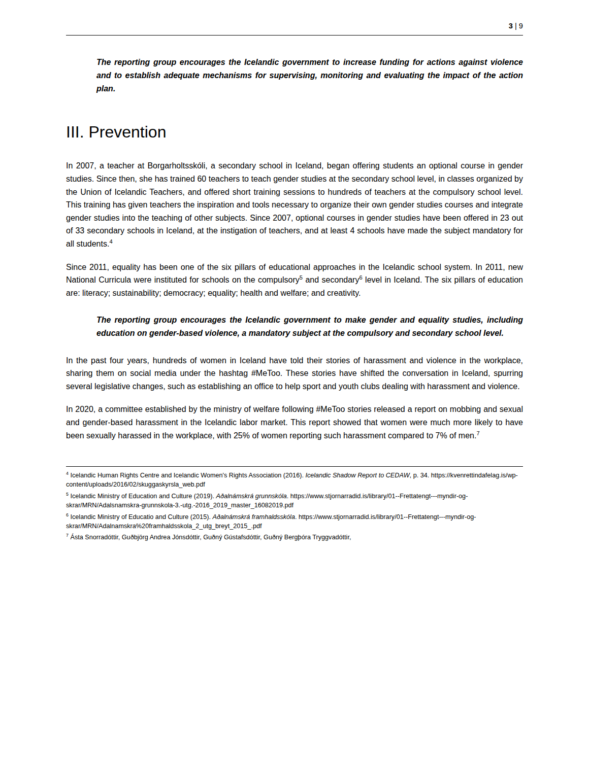3 | 9
The reporting group encourages the Icelandic government to increase funding for actions against violence and to establish adequate mechanisms for supervising, monitoring and evaluating the impact of the action plan.
III. Prevention
In 2007, a teacher at Borgarholtsskóli, a secondary school in Iceland, began offering students an optional course in gender studies. Since then, she has trained 60 teachers to teach gender studies at the secondary school level, in classes organized by the Union of Icelandic Teachers, and offered short training sessions to hundreds of teachers at the compulsory school level. This training has given teachers the inspiration and tools necessary to organize their own gender studies courses and integrate gender studies into the teaching of other subjects. Since 2007, optional courses in gender studies have been offered in 23 out of 33 secondary schools in Iceland, at the instigation of teachers, and at least 4 schools have made the subject mandatory for all students.4
Since 2011, equality has been one of the six pillars of educational approaches in the Icelandic school system. In 2011, new National Curricula were instituted for schools on the compulsory5 and secondary6 level in Iceland. The six pillars of education are: literacy; sustainability; democracy; equality; health and welfare; and creativity.
The reporting group encourages the Icelandic government to make gender and equality studies, including education on gender-based violence, a mandatory subject at the compulsory and secondary school level.
In the past four years, hundreds of women in Iceland have told their stories of harassment and violence in the workplace, sharing them on social media under the hashtag #MeToo. These stories have shifted the conversation in Iceland, spurring several legislative changes, such as establishing an office to help sport and youth clubs dealing with harassment and violence.
In 2020, a committee established by the ministry of welfare following #MeToo stories released a report on mobbing and sexual and gender-based harassment in the Icelandic labor market. This report showed that women were much more likely to have been sexually harassed in the workplace, with 25% of women reporting such harassment compared to 7% of men.7
4 Icelandic Human Rights Centre and Icelandic Women's Rights Association (2016). Icelandic Shadow Report to CEDAW, p. 34. https://kvenrettindafelag.is/wp-content/uploads/2016/02/skuggaskyrsla_web.pdf
5 Icelandic Ministry of Education and Culture (2019). Aðalnámskrá grunnskóla. https://www.stjornarradid.is/library/01--Frettatengt---myndir-og-skrar/MRN/Adalsnamskra-grunnskola-3.-utg.-2016_2019_master_16082019.pdf
6 Icelandic Ministry of Educatio and Culture (2015). Aðalnámskrá framhaldsskóla. https://www.stjornarradid.is/library/01--Frettatengt---myndir-og-skrar/MRN/Adalnamskra%20framhaldsskola_2_utg_breyt_2015_.pdf
7 Ásta Snorradóttir, Guðbjörg Andrea Jónsdóttir, Guðný Gústafsdóttir, Guðný Bergþóra Tryggvadóttir,